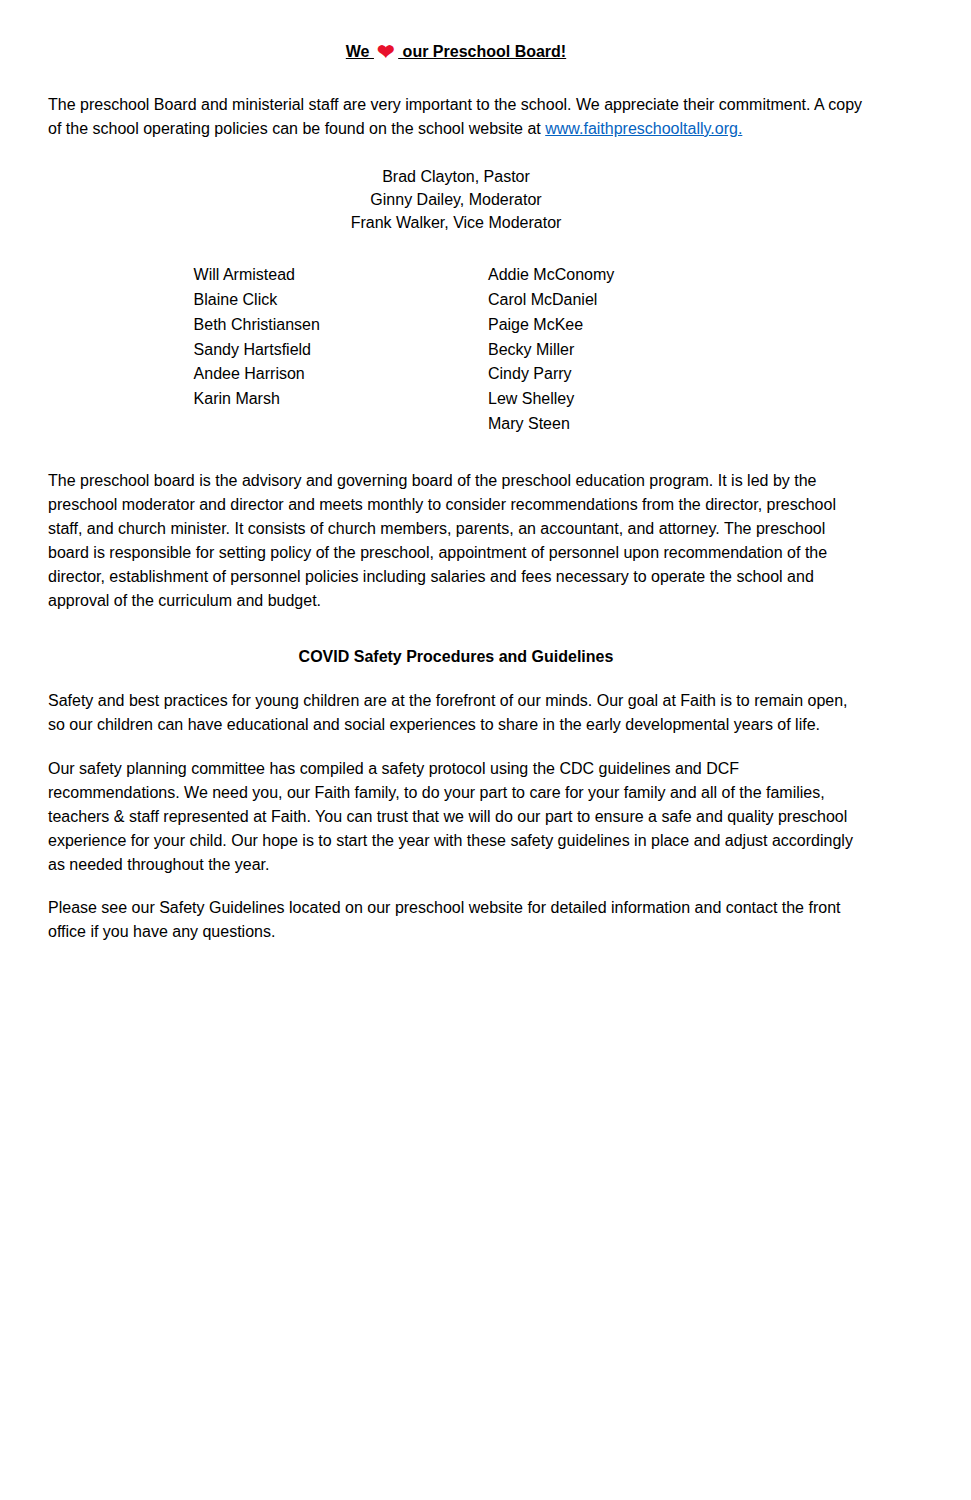We ❤ our Preschool Board!
The preschool Board and ministerial staff are very important to the school. We appreciate their commitment. A copy of the school operating policies can be found on the school website at www.faithpreschooltally.org.
Brad Clayton, Pastor
Ginny Dailey, Moderator
Frank Walker, Vice Moderator
| Will Armistead | Addie McConomy |
| Blaine Click | Carol McDaniel |
| Beth Christiansen | Paige McKee |
| Sandy Hartsfield | Becky Miller |
| Andee Harrison | Cindy Parry |
| Karin Marsh | Lew Shelley |
| | Mary Steen |
The preschool board is the advisory and governing board of the preschool education program. It is led by the preschool moderator and director and meets monthly to consider recommendations from the director, preschool staff, and church minister. It consists of church members, parents, an accountant, and attorney. The preschool board is responsible for setting policy of the preschool, appointment of personnel upon recommendation of the director, establishment of personnel policies including salaries and fees necessary to operate the school and approval of the curriculum and budget.
COVID Safety Procedures and Guidelines
Safety and best practices for young children are at the forefront of our minds. Our goal at Faith is to remain open, so our children can have educational and social experiences to share in the early developmental years of life.
Our safety planning committee has compiled a safety protocol using the CDC guidelines and DCF recommendations. We need you, our Faith family, to do your part to care for your family and all of the families, teachers & staff represented at Faith. You can trust that we will do our part to ensure a safe and quality preschool experience for your child. Our hope is to start the year with these safety guidelines in place and adjust accordingly as needed throughout the year.
Please see our Safety Guidelines located on our preschool website for detailed information and contact the front office if you have any questions.